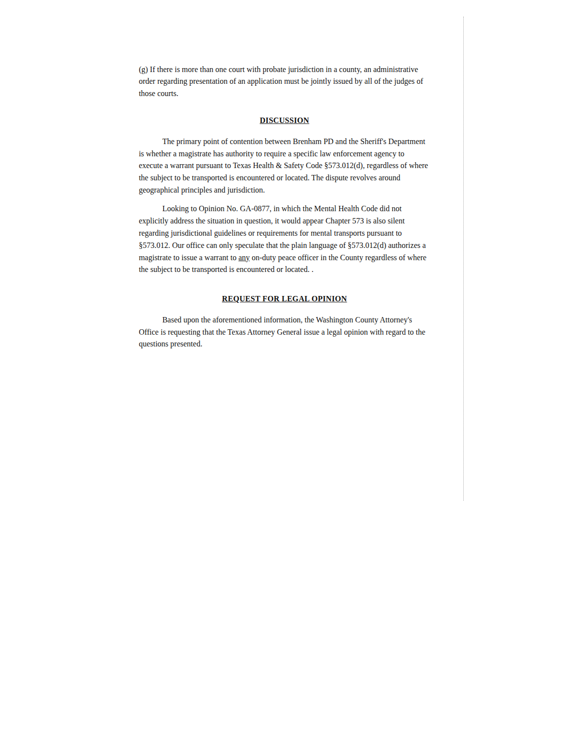(g) If there is more than one court with probate jurisdiction in a county, an administrative order regarding presentation of an application must be jointly issued by all of the judges of those courts.
DISCUSSION
The primary point of contention between Brenham PD and the Sheriff's Department is whether a magistrate has authority to require a specific law enforcement agency to execute a warrant pursuant to Texas Health & Safety Code §573.012(d), regardless of where the subject to be transported is encountered or located. The dispute revolves around geographical principles and jurisdiction.
Looking to Opinion No. GA-0877, in which the Mental Health Code did not explicitly address the situation in question, it would appear Chapter 573 is also silent regarding jurisdictional guidelines or requirements for mental transports pursuant to §573.012. Our office can only speculate that the plain language of §573.012(d) authorizes a magistrate to issue a warrant to any on-duty peace officer in the County regardless of where the subject to be transported is encountered or located. .
REQUEST FOR LEGAL OPINION
Based upon the aforementioned information, the Washington County Attorney's Office is requesting that the Texas Attorney General issue a legal opinion with regard to the questions presented.